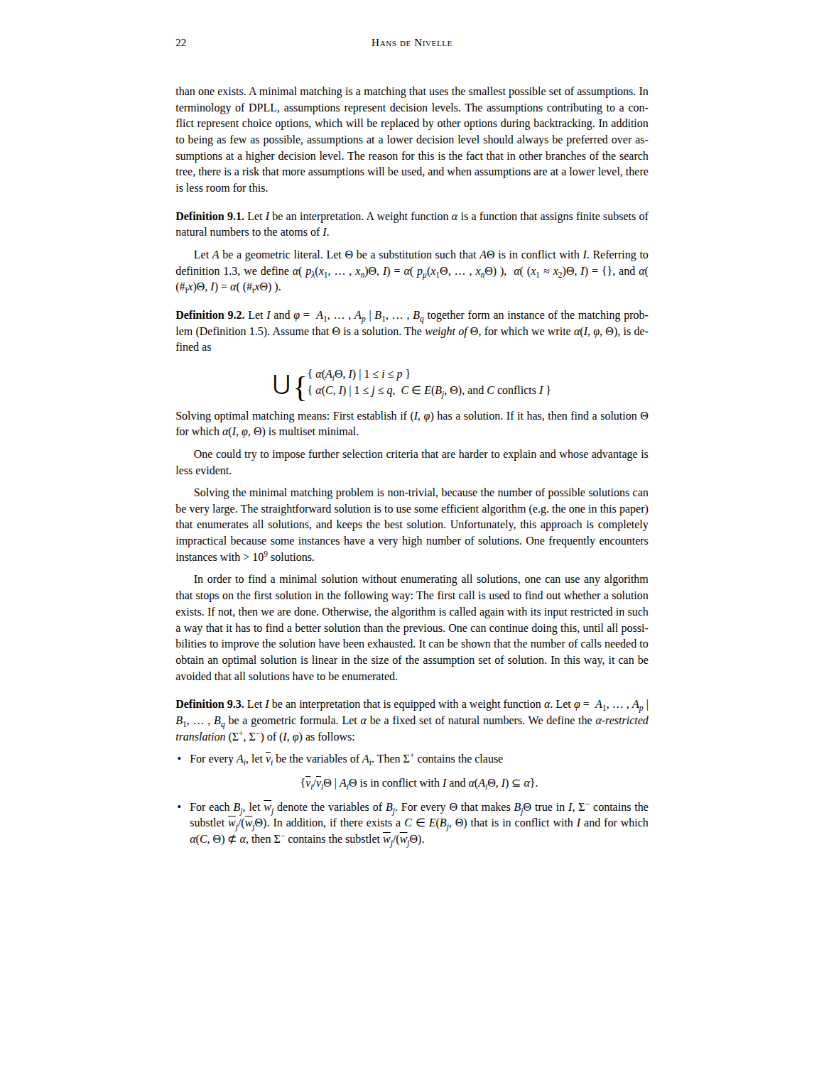22 Hans de Nivelle
than one exists. A minimal matching is a matching that uses the smallest possible set of assumptions. In terminology of DPLL, assumptions represent decision levels. The assumptions contributing to a conflict represent choice options, which will be replaced by other options during backtracking. In addition to being as few as possible, assumptions at a lower decision level should always be preferred over assumptions at a higher decision level. The reason for this is the fact that in other branches of the search tree, there is a risk that more assumptions will be used, and when assumptions are at a lower level, there is less room for this.
Definition 9.1. Let I be an interpretation. A weight function α is a function that assigns finite subsets of natural numbers to the atoms of I.
Let A be a geometric literal. Let Θ be a substitution such that AΘ is in conflict with I. Referring to definition 1.3, we define α( pλ(x1, … , xn)Θ, I) = α( pμ(x1Θ, … , xnΘ) ), α( (x1 ≈ x2)Θ, I) = {}, and α( (#fx)Θ, I) = α( (#tx Θ) ).
Definition 9.2. Let I and φ = A1, … , Ap | B1, … , Bq together form an instance of the matching problem (Definition 1.5). Assume that Θ is a solution. The weight of Θ, for which we write α(I, φ, Θ), is defined as
⋃{ { α(AiΘ, I) | 1 ≤ i ≤ p } { α(C, I) | 1 ≤ j ≤ q, C ∈ E(Bj, Θ), and C conflicts I }
Solving optimal matching means: First establish if (I, φ) has a solution. If it has, then find a solution Θ for which α(I, φ, Θ) is multiset minimal.
One could try to impose further selection criteria that are harder to explain and whose advantage is less evident.
Solving the minimal matching problem is non-trivial, because the number of possible solutions can be very large. The straightforward solution is to use some efficient algorithm (e.g. the one in this paper) that enumerates all solutions, and keeps the best solution. Unfortunately, this approach is completely impractical because some instances have a very high number of solutions. One frequently encounters instances with > 109 solutions.
In order to find a minimal solution without enumerating all solutions, one can use any algorithm that stops on the first solution in the following way: The first call is used to find out whether a solution exists. If not, then we are done. Otherwise, the algorithm is called again with its input restricted in such a way that it has to find a better solution than the previous. One can continue doing this, until all possibilities to improve the solution have been exhausted. It can be shown that the number of calls needed to obtain an optimal solution is linear in the size of the assumption set of solution. In this way, it can be avoided that all solutions have to be enumerated.
Definition 9.3. Let I be an interpretation that is equipped with a weight function α. Let φ = A1, … , Ap | B1, … , Bq be a geometric formula. Let α be a fixed set of natural numbers. We define the α-restricted translation (Σ+, Σ−) of (I, φ) as follows:
For every Ai, let vi be the variables of Ai. Then Σ+ contains the clause
{vi/viΘ | AiΘ is in conflict with I and α(AiΘ, I) ⊆ α}.
For each Bj, let wj denote the variables of Bj. For every Θ that makes BjΘ true in I, Σ− contains the substlet wj/(wjΘ). In addition, if there exists a C ∈ E(Bj, Θ) that is in conflict with I and for which α(C, Θ) ⊄ α, then Σ− contains the substlet wj/(wjΘ).